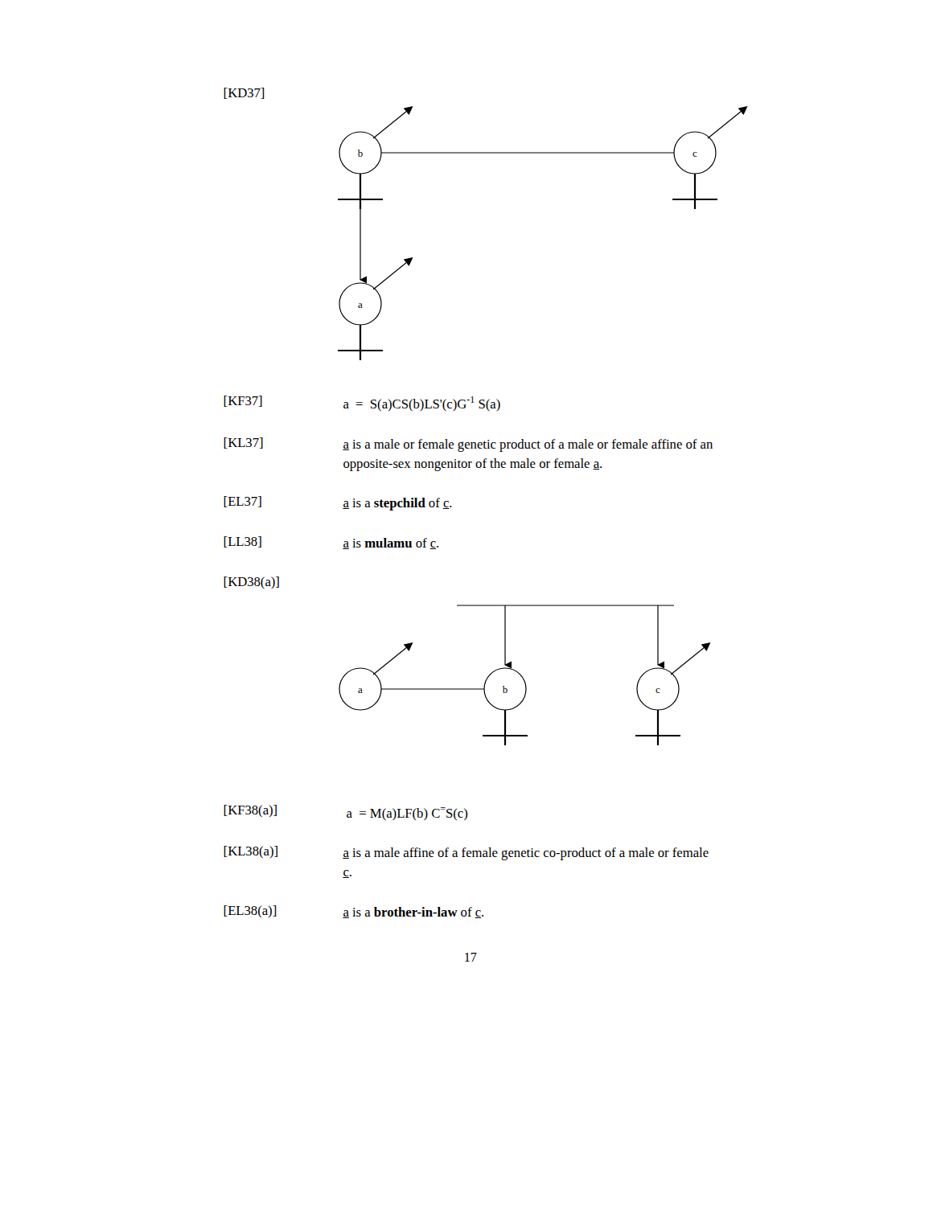[KD37]
b a c
[KF37]
a = S(a)CS(b)LS'(c)G-1 S(a)
[KL37]
a is a male or female genetic product of a male or female affine of an opposite-sex nongenitor of the male or female a.
[EL37]
a is a stepchild of c.
[LL38]
a is mulamu of c.
[KD38(a)]
a b c
[KF38(a)]
a = M(a)LF(b) C=S(c)
[KL38(a)]
a is a male affine of a female genetic co-product of a male or female c.
[EL38(a)]
a is a brother-in-law of c.
17